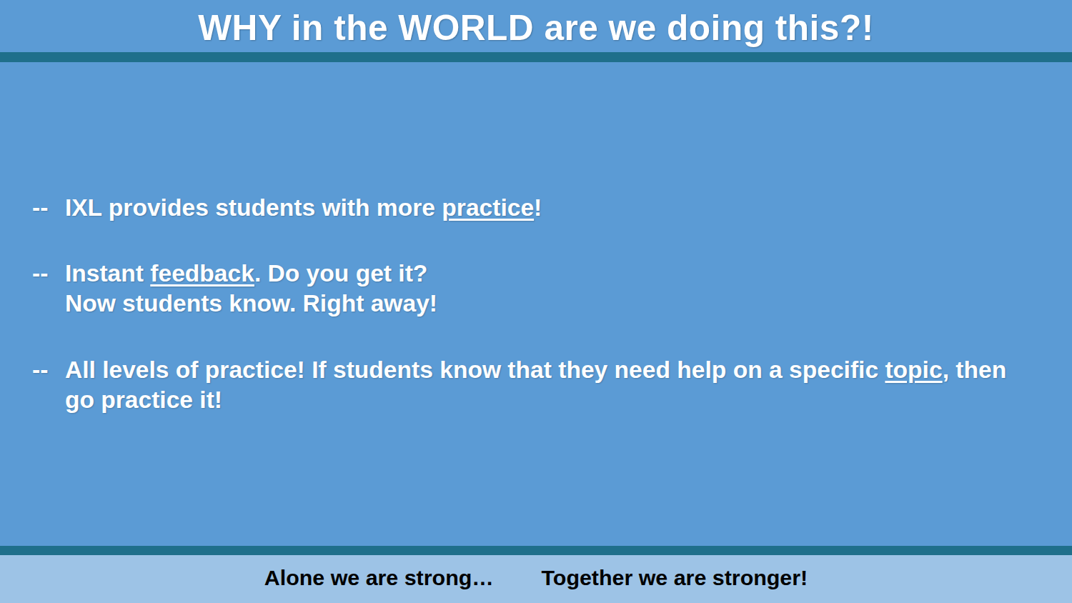WHY in the WORLD are we doing this?!
-- IXL provides students with more practice!
-- Instant feedback. Do you get it?
Now students know. Right away!
-- All levels of practice! If students know that they need help on a specific topic, then go practice it!
Alone we are strong… Together we are stronger!